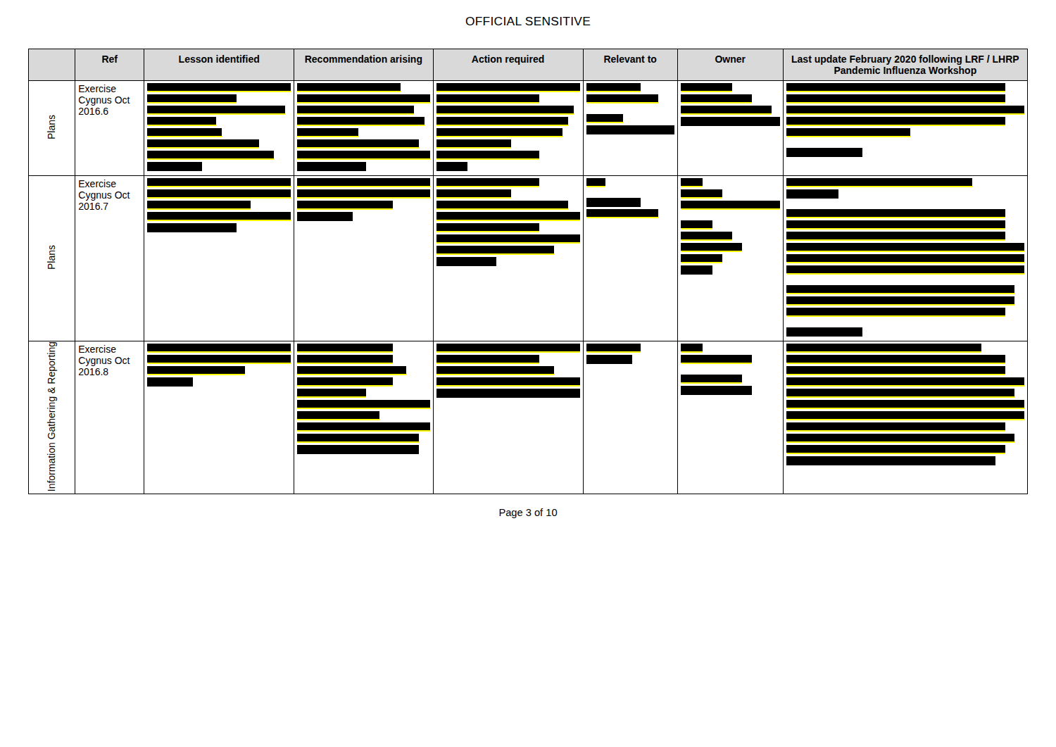OFFICIAL SENSITIVE
| | Ref | Lesson identified | Recommendation arising | Action required | Relevant to | Owner | Last update February 2020 following LRF / LHRP Pandemic Influenza Workshop |
| --- | --- | --- | --- | --- | --- | --- | --- |
| Plans | Exercise Cygnus Oct 2016.6 | | | | | | |
| Plans | Exercise Cygnus Oct 2016.7 | | | | | | |
| Information Gathering & Reporting | Exercise Cygnus Oct 2016.8 | | | | | | |
Page 3 of 10